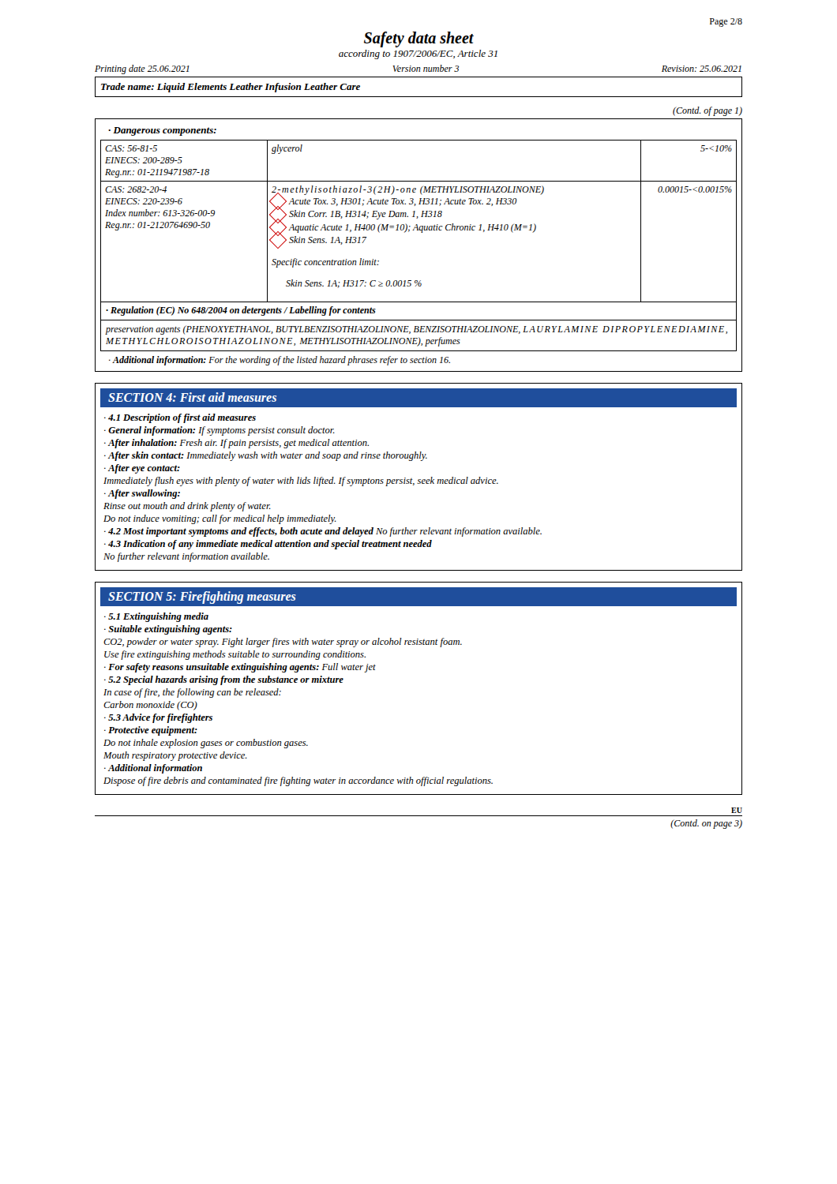Page 2/8
Safety data sheet
according to 1907/2006/EC, Article 31
Printing date 25.06.2021 Version number 3 Revision: 25.06.2021
Trade name: Liquid Elements Leather Infusion Leather Care
(Contd. of page 1)
· Dangerous components:
| CAS: 56-81-5 EINECS: 200-289-5 Reg.nr.: 01-2119471987-18 | glycerol | 5-<10% |
| CAS: 2682-20-4 EINECS: 220-239-6 Index number: 613-326-00-9 Reg.nr.: 01-2120764690-50 | 2-methylisothiazol-3(2H)-one (METHYLISOTHIAZOLINONE) Acute Tox. 3, H301; Acute Tox. 3, H311; Acute Tox. 2, H330 Skin Corr. 1B, H314; Eye Dam. 1, H318 Aquatic Acute 1, H400 (M=10); Aquatic Chronic 1, H410 (M=1) Skin Sens. 1A, H317 Specific concentration limit: Skin Sens. 1A; H317: C ≥ 0.0015 % | 0.00015-<0.0015% |
· Regulation (EC) No 648/2004 on detergents / Labelling for contents
preservation agents (PHENOXYETHANOL, BUTYLBENZISOTHIAZOLINONE, BENZISOTHIAZOLINONE, LAURYLAMINE DIPROPYLENEDIAMINE, METHYLCHLOROISOTHIAZOLINONE, METHYLISOTHIAZOLINONE), perfumes
· Additional information: For the wording of the listed hazard phrases refer to section 16.
SECTION 4: First aid measures
· 4.1 Description of first aid measures
· General information: If symptoms persist consult doctor.
· After inhalation: Fresh air. If pain persists, get medical attention.
· After skin contact: Immediately wash with water and soap and rinse thoroughly.
· After eye contact:
Immediately flush eyes with plenty of water with lids lifted. If symptons persist, seek medical advice.
· After swallowing:
Rinse out mouth and drink plenty of water.
Do not induce vomiting; call for medical help immediately.
· 4.2 Most important symptoms and effects, both acute and delayed No further relevant information available.
· 4.3 Indication of any immediate medical attention and special treatment needed
No further relevant information available.
SECTION 5: Firefighting measures
· 5.1 Extinguishing media
· Suitable extinguishing agents:
CO2, powder or water spray. Fight larger fires with water spray or alcohol resistant foam.
Use fire extinguishing methods suitable to surrounding conditions.
· For safety reasons unsuitable extinguishing agents: Full water jet
· 5.2 Special hazards arising from the substance or mixture
In case of fire, the following can be released:
Carbon monoxide (CO)
· 5.3 Advice for firefighters
· Protective equipment:
Do not inhale explosion gases or combustion gases.
Mouth respiratory protective device.
· Additional information
Dispose of fire debris and contaminated fire fighting water in accordance with official regulations.
EU
(Contd. on page 3)